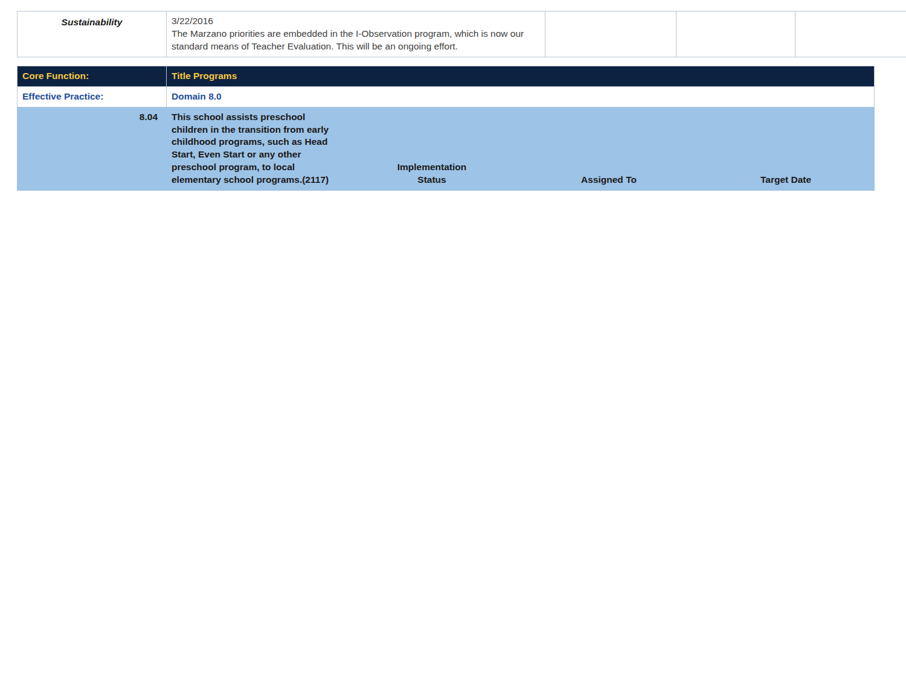| Sustainability | 3/22/2016 The Marzano priorities are embedded in the I-Observation program, which is now our standard means of Teacher Evaluation. This will be an ongoing effort. | | | |
| Core Function: | Title Programs |
| Effective Practice: | Domain 8.0 |
| | | 8.04 | This school assists preschool children in the transition from early childhood programs, such as Head Start, Even Start or any other preschool program, to local elementary school programs.(2117) | Implementation Status | Assigned To | Target Date |